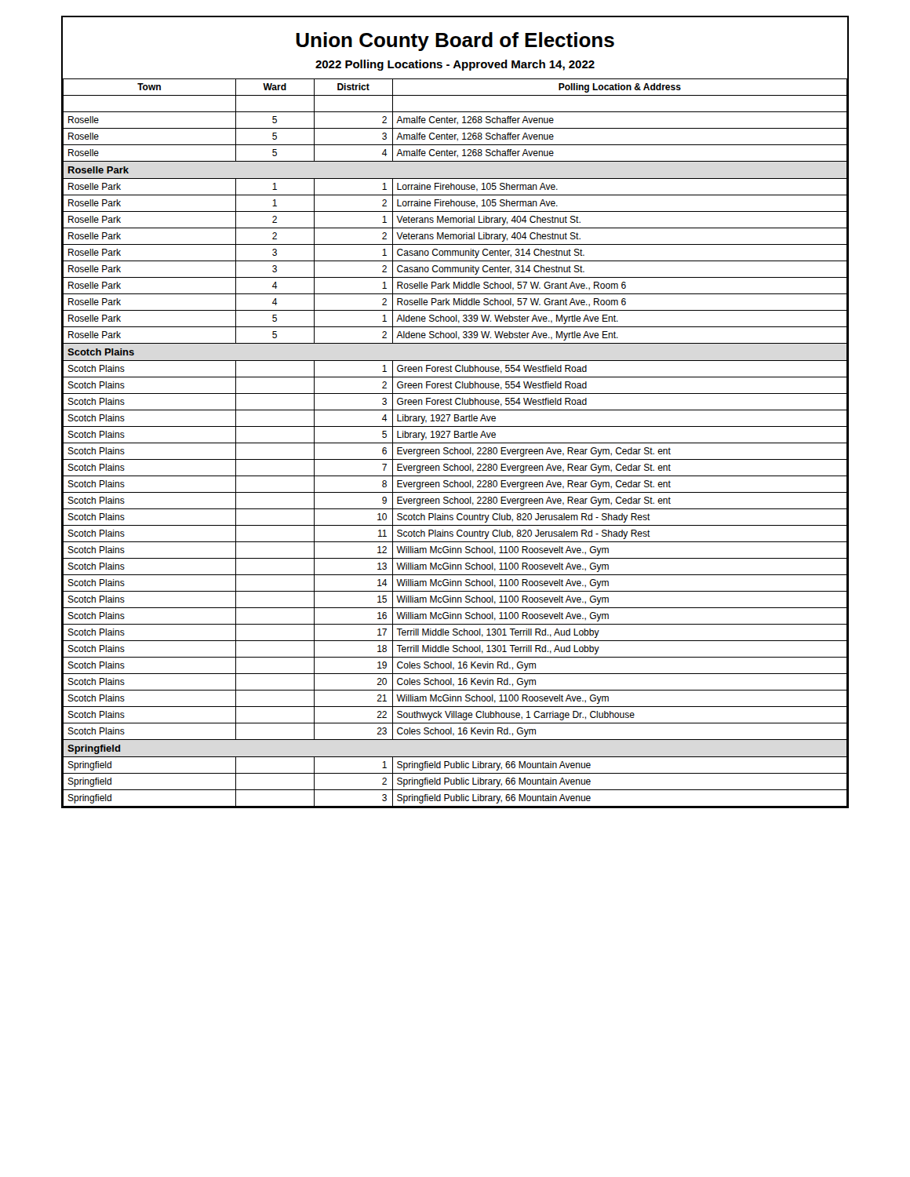Union County Board of Elections
2022 Polling Locations - Approved March 14, 2022
| Town | Ward | District | Polling Location & Address |
| --- | --- | --- | --- |
| Roselle | 5 | 2 | Amalfe Center, 1268 Schaffer Avenue |
| Roselle | 5 | 3 | Amalfe Center, 1268 Schaffer Avenue |
| Roselle | 5 | 4 | Amalfe Center, 1268 Schaffer Avenue |
| Roselle Park |
| Roselle Park | 1 | 1 | Lorraine Firehouse, 105 Sherman Ave. |
| Roselle Park | 1 | 2 | Lorraine Firehouse, 105 Sherman Ave. |
| Roselle Park | 2 | 1 | Veterans Memorial Library, 404 Chestnut St. |
| Roselle Park | 2 | 2 | Veterans Memorial Library, 404 Chestnut St. |
| Roselle Park | 3 | 1 | Casano Community Center, 314 Chestnut St. |
| Roselle Park | 3 | 2 | Casano Community Center, 314 Chestnut St. |
| Roselle Park | 4 | 1 | Roselle Park Middle School, 57 W. Grant Ave., Room 6 |
| Roselle Park | 4 | 2 | Roselle Park Middle School, 57 W. Grant Ave., Room 6 |
| Roselle Park | 5 | 1 | Aldene School, 339 W. Webster Ave., Myrtle Ave Ent. |
| Roselle Park | 5 | 2 | Aldene School, 339 W. Webster Ave., Myrtle Ave Ent. |
| Scotch Plains |
| Scotch Plains | | 1 | Green Forest Clubhouse, 554 Westfield Road |
| Scotch Plains | | 2 | Green Forest Clubhouse, 554 Westfield Road |
| Scotch Plains | | 3 | Green Forest Clubhouse, 554 Westfield Road |
| Scotch Plains | | 4 | Library, 1927 Bartle Ave |
| Scotch Plains | | 5 | Library, 1927 Bartle Ave |
| Scotch Plains | | 6 | Evergreen School, 2280 Evergreen Ave, Rear Gym, Cedar St. ent |
| Scotch Plains | | 7 | Evergreen School, 2280 Evergreen Ave, Rear Gym, Cedar St. ent |
| Scotch Plains | | 8 | Evergreen School, 2280 Evergreen Ave, Rear Gym, Cedar St. ent |
| Scotch Plains | | 9 | Evergreen School, 2280 Evergreen Ave, Rear Gym, Cedar St. ent |
| Scotch Plains | | 10 | Scotch Plains Country Club, 820 Jerusalem Rd - Shady Rest |
| Scotch Plains | | 11 | Scotch Plains Country Club, 820 Jerusalem Rd - Shady Rest |
| Scotch Plains | | 12 | William McGinn School, 1100 Roosevelt Ave., Gym |
| Scotch Plains | | 13 | William McGinn School, 1100 Roosevelt Ave., Gym |
| Scotch Plains | | 14 | William McGinn School, 1100 Roosevelt Ave., Gym |
| Scotch Plains | | 15 | William McGinn School, 1100 Roosevelt Ave., Gym |
| Scotch Plains | | 16 | William McGinn School, 1100 Roosevelt Ave., Gym |
| Scotch Plains | | 17 | Terrill Middle School, 1301 Terrill Rd., Aud Lobby |
| Scotch Plains | | 18 | Terrill Middle School, 1301 Terrill Rd., Aud Lobby |
| Scotch Plains | | 19 | Coles School, 16 Kevin Rd., Gym |
| Scotch Plains | | 20 | Coles School, 16 Kevin Rd., Gym |
| Scotch Plains | | 21 | William McGinn School, 1100 Roosevelt Ave., Gym |
| Scotch Plains | | 22 | Southwyck Village Clubhouse, 1 Carriage Dr., Clubhouse |
| Scotch Plains | | 23 | Coles School, 16 Kevin Rd., Gym |
| Springfield |
| Springfield | | 1 | Springfield Public Library, 66 Mountain Avenue |
| Springfield | | 2 | Springfield Public Library, 66 Mountain Avenue |
| Springfield | | 3 | Springfield Public Library, 66 Mountain Avenue |